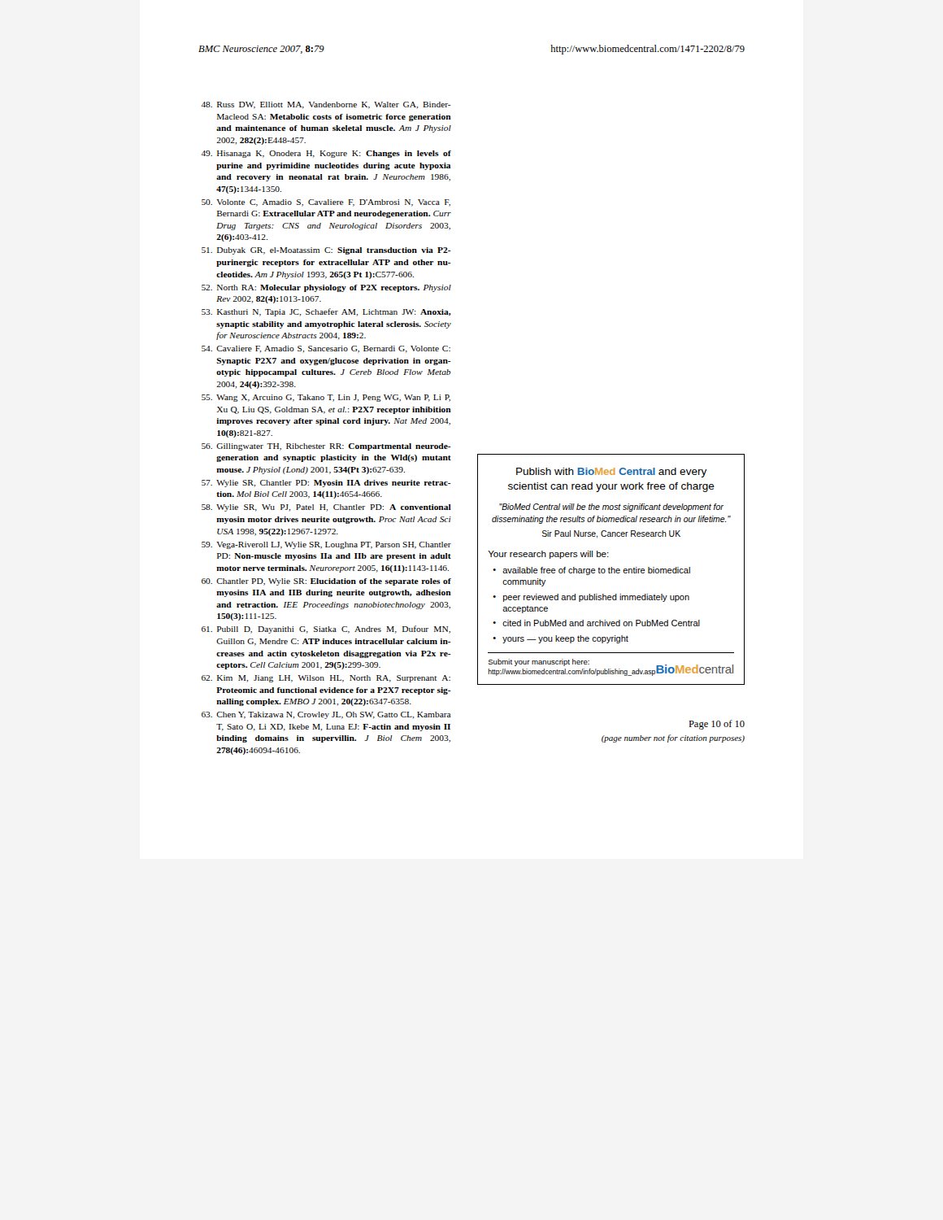BMC Neuroscience 2007, 8: 79
http://www.biomedcentral.com/1471-2202/8/79
48. Russ DW, Elliott MA, Vandenborne K, Walter GA, Binder-Macleod SA: Metabolic costs of isometric force generation and maintenance of human skeletal muscle. Am J Physiol 2002, 282(2): E448-457.
49. Hisanaga K, Onodera H, Kogure K: Changes in levels of purine and pyrimidine nucleotides during acute hypoxia and recovery in neonatal rat brain. J Neurochem 1986, 47(5): 1344-1350.
50. Volonte C, Amadio S, Cavaliere F, D'Ambrosi N, Vacca F, Bernardi G: Extracellular ATP and neurodegeneration. Curr Drug Targets: CNS and Neurological Disorders 2003, 2(6): 403-412.
51. Dubyak GR, el-Moatassim C: Signal transduction via P2-purinergic receptors for extracellular ATP and other nucleotides. Am J Physiol 1993, 265(3 Pt 1): C577-606.
52. North RA: Molecular physiology of P2X receptors. Physiol Rev 2002, 82(4): 1013-1067.
53. Kasthuri N, Tapia JC, Schaefer AM, Lichtman JW: Anoxia, synaptic stability and amyotrophic lateral sclerosis. Society for Neuroscience Abstracts 2004, 189: 2.
54. Cavaliere F, Amadio S, Sancesario G, Bernardi G, Volonte C: Synaptic P2X7 and oxygen/glucose deprivation in organotypic hippocampal cultures. J Cereb Blood Flow Metab 2004, 24(4): 392-398.
55. Wang X, Arcuino G, Takano T, Lin J, Peng WG, Wan P, Li P, Xu Q, Liu QS, Goldman SA, et al.: P2X7 receptor inhibition improves recovery after spinal cord injury. Nat Med 2004, 10(8): 821-827.
56. Gillingwater TH, Ribchester RR: Compartmental neurodegeneration and synaptic plasticity in the Wld(s) mutant mouse. J Physiol (Lond) 2001, 534(Pt 3): 627-639.
57. Wylie SR, Chantler PD: Myosin IIA drives neurite retraction. Mol Biol Cell 2003, 14(11): 4654-4666.
58. Wylie SR, Wu PJ, Patel H, Chantler PD: A conventional myosin motor drives neurite outgrowth. Proc Natl Acad Sci USA 1998, 95(22): 12967-12972.
59. Vega-Riveroll LJ, Wylie SR, Loughna PT, Parson SH, Chantler PD: Non-muscle myosins IIa and IIb are present in adult motor nerve terminals. Neuroreport 2005, 16(11): 1143-1146.
60. Chantler PD, Wylie SR: Elucidation of the separate roles of myosins IIA and IIB during neurite outgrowth, adhesion and retraction. IEE Proceedings nanobiotechnology 2003, 150(3): 111-125.
61. Pubill D, Dayanithi G, Siatka C, Andres M, Dufour MN, Guillon G, Mendre C: ATP induces intracellular calcium increases and actin cytoskeleton disaggregation via P2x receptors. Cell Calcium 2001, 29(5): 299-309.
62. Kim M, Jiang LH, Wilson HL, North RA, Surprenant A: Proteomic and functional evidence for a P2X7 receptor signalling complex. EMBO J 2001, 20(22): 6347-6358.
63. Chen Y, Takizawa N, Crowley JL, Oh SW, Gatto CL, Kambara T, Sato O, Li XD, Ikebe M, Luna EJ: F-actin and myosin II binding domains in supervillin. J Biol Chem 2003, 278(46): 46094-46106.
Publish with Bio Med Central and every
scientist can read your work free of charge
"BioMed Central will be the most significant development for disseminating the results of biomedical research in our lifetime."
Sir Paul Nurse, Cancer Research UK
Your research papers will be:
available free of charge to the entire biomedical community
peer reviewed and published immediately upon acceptance
cited in PubMed and archived on PubMed Central
yours — you keep the copyright
Submit your manuscript here:
http://www.biomedcentral.com/info/publishing_adv.asp
Bio Med central
Page 10 of 10
(page number not for citation purposes)